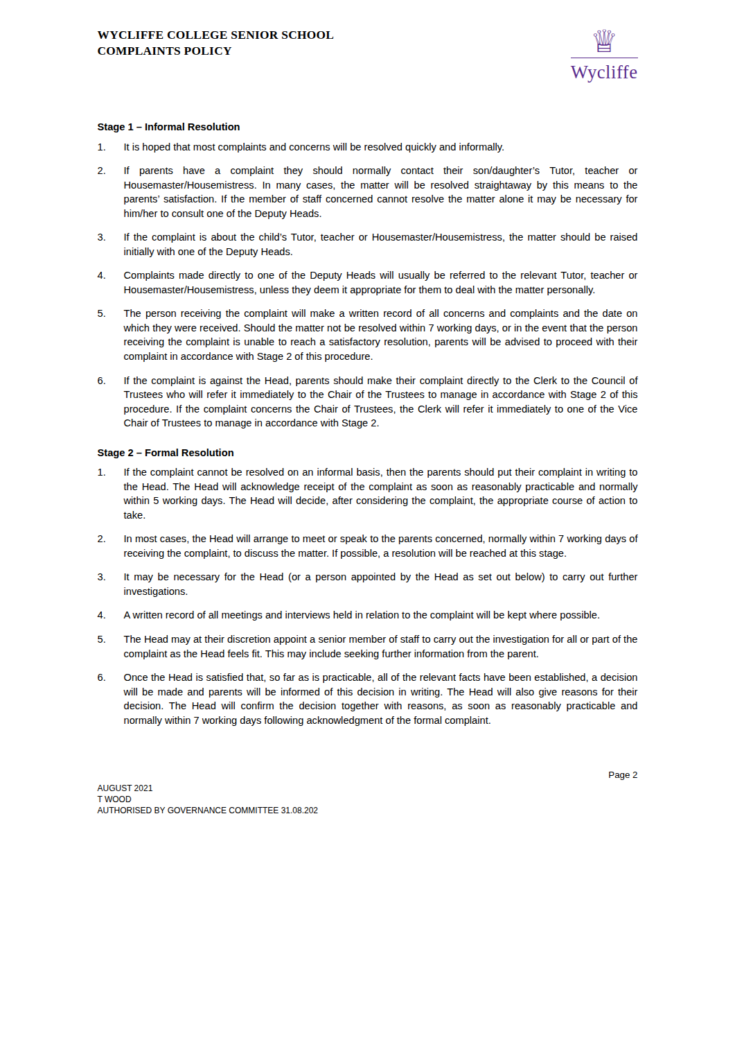WYCLIFFE COLLEGE SENIOR SCHOOL
COMPLAINTS POLICY
♕
Wycliffe
Stage 1 – Informal Resolution
It is hoped that most complaints and concerns will be resolved quickly and informally.
If parents have a complaint they should normally contact their son/daughter’s Tutor, teacher or Housemaster/Housemistress. In many cases, the matter will be resolved straightaway by this means to the parents’ satisfaction. If the member of staff concerned cannot resolve the matter alone it may be necessary for him/her to consult one of the Deputy Heads.
If the complaint is about the child’s Tutor, teacher or Housemaster/Housemistress, the matter should be raised initially with one of the Deputy Heads.
Complaints made directly to one of the Deputy Heads will usually be referred to the relevant Tutor, teacher or Housemaster/Housemistress, unless they deem it appropriate for them to deal with the matter personally.
The person receiving the complaint will make a written record of all concerns and complaints and the date on which they were received. Should the matter not be resolved within 7 working days, or in the event that the person receiving the complaint is unable to reach a satisfactory resolution, parents will be advised to proceed with their complaint in accordance with Stage 2 of this procedure.
If the complaint is against the Head, parents should make their complaint directly to the Clerk to the Council of Trustees who will refer it immediately to the Chair of the Trustees to manage in accordance with Stage 2 of this procedure. If the complaint concerns the Chair of Trustees, the Clerk will refer it immediately to one of the Vice Chair of Trustees to manage in accordance with Stage 2.
Stage 2 – Formal Resolution
If the complaint cannot be resolved on an informal basis, then the parents should put their complaint in writing to the Head. The Head will acknowledge receipt of the complaint as soon as reasonably practicable and normally within 5 working days. The Head will decide, after considering the complaint, the appropriate course of action to take.
In most cases, the Head will arrange to meet or speak to the parents concerned, normally within 7 working days of receiving the complaint, to discuss the matter. If possible, a resolution will be reached at this stage.
It may be necessary for the Head (or a person appointed by the Head as set out below) to carry out further investigations.
A written record of all meetings and interviews held in relation to the complaint will be kept where possible.
The Head may at their discretion appoint a senior member of staff to carry out the investigation for all or part of the complaint as the Head feels fit. This may include seeking further information from the parent.
Once the Head is satisfied that, so far as is practicable, all of the relevant facts have been established, a decision will be made and parents will be informed of this decision in writing. The Head will also give reasons for their decision. The Head will confirm the decision together with reasons, as soon as reasonably practicable and normally within 7 working days following acknowledgment of the formal complaint.
Page 2
AUGUST 2021
T WOOD
AUTHORISED BY GOVERNANCE COMMITTEE 31.08.202